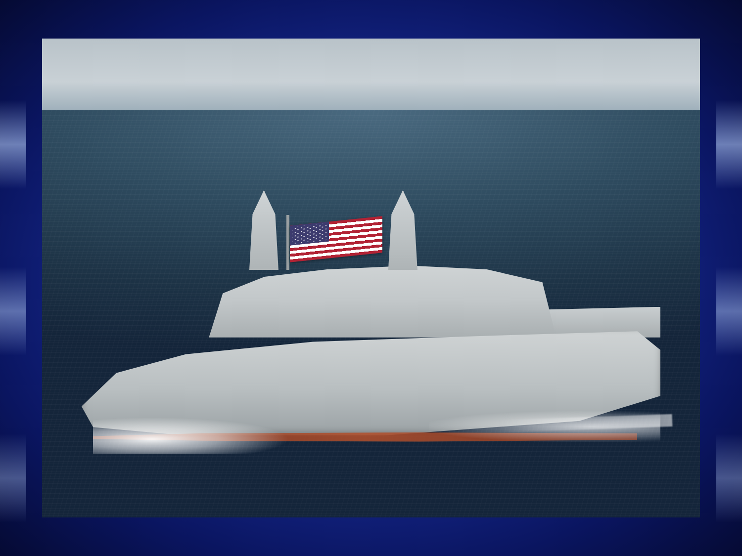United States Navy ship underway at sea
A gray warship with twin angular masts steams through open ocean, the United States flag displayed amidships.